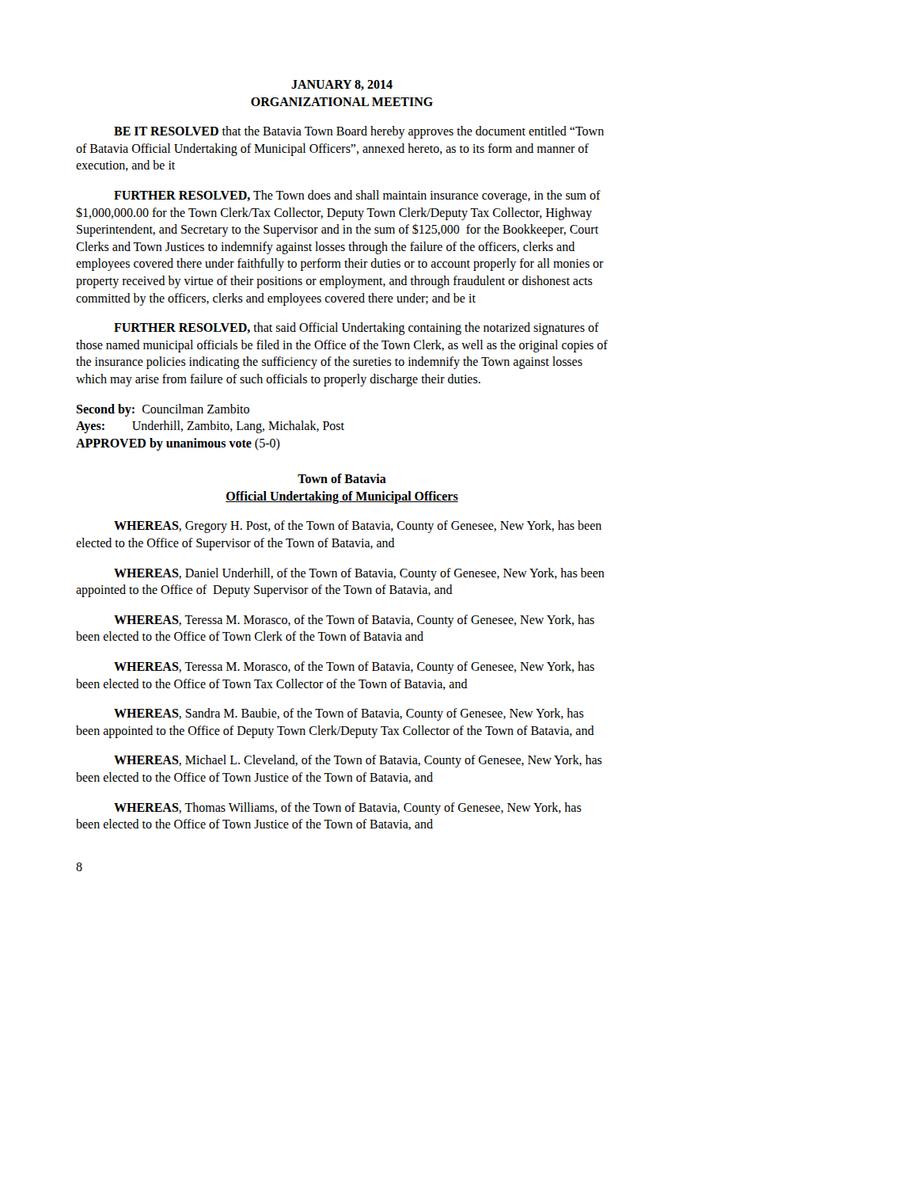January 8, 2014
Organizational Meeting
BE IT RESOLVED that the Batavia Town Board hereby approves the document entitled “Town of Batavia Official Undertaking of Municipal Officers”, annexed hereto, as to its form and manner of execution, and be it
FURTHER RESOLVED, The Town does and shall maintain insurance coverage, in the sum of $1,000,000.00 for the Town Clerk/Tax Collector, Deputy Town Clerk/Deputy Tax Collector, Highway Superintendent, and Secretary to the Supervisor and in the sum of $125,000 for the Bookkeeper, Court Clerks and Town Justices to indemnify against losses through the failure of the officers, clerks and employees covered there under faithfully to perform their duties or to account properly for all monies or property received by virtue of their positions or employment, and through fraudulent or dishonest acts committed by the officers, clerks and employees covered there under; and be it
FURTHER RESOLVED, that said Official Undertaking containing the notarized signatures of those named municipal officials be filed in the Office of the Town Clerk, as well as the original copies of the insurance policies indicating the sufficiency of the sureties to indemnify the Town against losses which may arise from failure of such officials to properly discharge their duties.
Second by: Councilman Zambito
Ayes: Underhill, Zambito, Lang, Michalak, Post
APPROVED by unanimous vote (5-0)
Town of Batavia
Official Undertaking of Municipal Officers
WHEREAS, Gregory H. Post, of the Town of Batavia, County of Genesee, New York, has been elected to the Office of Supervisor of the Town of Batavia, and
WHEREAS, Daniel Underhill, of the Town of Batavia, County of Genesee, New York, has been appointed to the Office of Deputy Supervisor of the Town of Batavia, and
WHEREAS, Teressa M. Morasco, of the Town of Batavia, County of Genesee, New York, has been elected to the Office of Town Clerk of the Town of Batavia and
WHEREAS, Teressa M. Morasco, of the Town of Batavia, County of Genesee, New York, has been elected to the Office of Town Tax Collector of the Town of Batavia, and
WHEREAS, Sandra M. Baubie, of the Town of Batavia, County of Genesee, New York, has been appointed to the Office of Deputy Town Clerk/Deputy Tax Collector of the Town of Batavia, and
WHEREAS, Michael L. Cleveland, of the Town of Batavia, County of Genesee, New York, has been elected to the Office of Town Justice of the Town of Batavia, and
WHEREAS, Thomas Williams, of the Town of Batavia, County of Genesee, New York, has been elected to the Office of Town Justice of the Town of Batavia, and
8